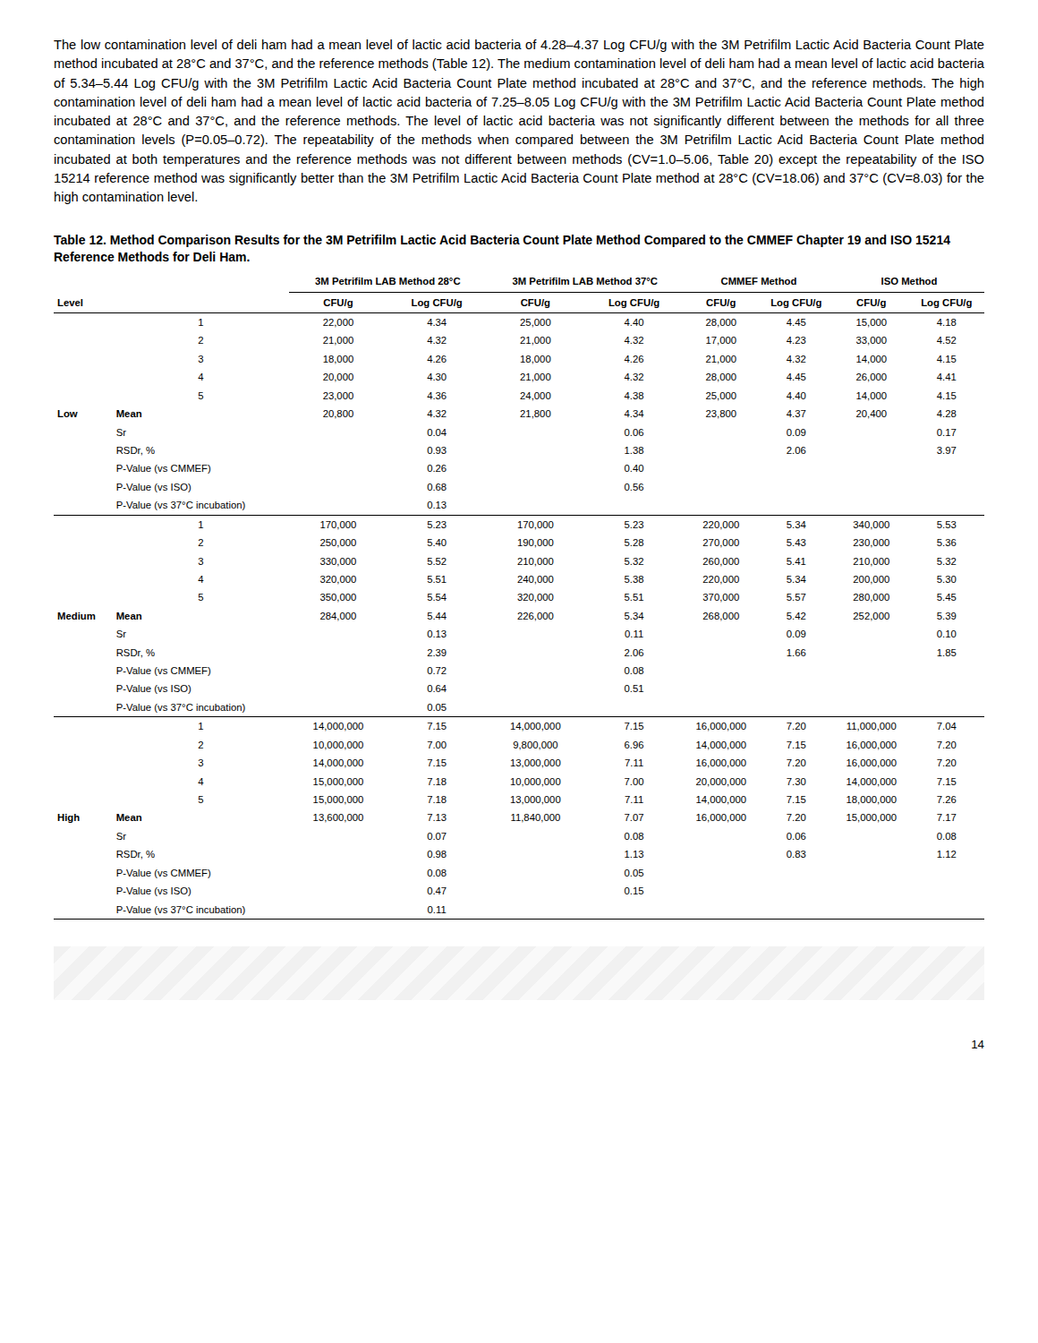The low contamination level of deli ham had a mean level of lactic acid bacteria of 4.28–4.37 Log CFU/g with the 3M Petrifilm Lactic Acid Bacteria Count Plate method incubated at 28°C and 37°C, and the reference methods (Table 12). The medium contamination level of deli ham had a mean level of lactic acid bacteria of 5.34–5.44 Log CFU/g with the 3M Petrifilm Lactic Acid Bacteria Count Plate method incubated at 28°C and 37°C, and the reference methods. The high contamination level of deli ham had a mean level of lactic acid bacteria of 7.25–8.05 Log CFU/g with the 3M Petrifilm Lactic Acid Bacteria Count Plate method incubated at 28°C and 37°C, and the reference methods. The level of lactic acid bacteria was not significantly different between the methods for all three contamination levels (P=0.05–0.72). The repeatability of the methods when compared between the 3M Petrifilm Lactic Acid Bacteria Count Plate method incubated at both temperatures and the reference methods was not different between methods (CV=1.0–5.06, Table 20) except the repeatability of the ISO 15214 reference method was significantly better than the 3M Petrifilm Lactic Acid Bacteria Count Plate method at 28°C (CV=18.06) and 37°C (CV=8.03) for the high contamination level.
Table 12. Method Comparison Results for the 3M Petrifilm Lactic Acid Bacteria Count Plate Method Compared to the CMMEF Chapter 19 and ISO 15214 Reference Methods for Deli Ham.
| | 3M Petrifilm LAB Method 28°C | 3M Petrifilm LAB Method 37°C | CMMEF Method | ISO Method |
| --- | --- | --- | --- | --- |
| Level | | CFU/g | Log CFU/g | CFU/g | Log CFU/g | CFU/g | Log CFU/g | CFU/g | Log CFU/g |
| | 1 | 22,000 | 4.34 | 25,000 | 4.40 | 28,000 | 4.45 | 15,000 | 4.18 |
| | 2 | 21,000 | 4.32 | 21,000 | 4.32 | 17,000 | 4.23 | 33,000 | 4.52 |
| | 3 | 18,000 | 4.26 | 18,000 | 4.26 | 21,000 | 4.32 | 14,000 | 4.15 |
| | 4 | 20,000 | 4.30 | 21,000 | 4.32 | 28,000 | 4.45 | 26,000 | 4.41 |
| | 5 | 23,000 | 4.36 | 24,000 | 4.38 | 25,000 | 4.40 | 14,000 | 4.15 |
| Low | Mean | 20,800 | 4.32 | 21,800 | 4.34 | 23,800 | 4.37 | 20,400 | 4.28 |
| | Sr | | 0.04 | | 0.06 | | 0.09 | | 0.17 |
| | RSDr, % | | 0.93 | | 1.38 | | 2.06 | | 3.97 |
| | P-Value (vs CMMEF) | | 0.26 | | 0.40 | | | | |
| | P-Value (vs ISO) | | 0.68 | | 0.56 | | | | |
| | P-Value (vs 37°C incubation) | | 0.13 | | | | | | |
| | 1 | 170,000 | 5.23 | 170,000 | 5.23 | 220,000 | 5.34 | 340,000 | 5.53 |
| | 2 | 250,000 | 5.40 | 190,000 | 5.28 | 270,000 | 5.43 | 230,000 | 5.36 |
| | 3 | 330,000 | 5.52 | 210,000 | 5.32 | 260,000 | 5.41 | 210,000 | 5.32 |
| | 4 | 320,000 | 5.51 | 240,000 | 5.38 | 220,000 | 5.34 | 200,000 | 5.30 |
| | 5 | 350,000 | 5.54 | 320,000 | 5.51 | 370,000 | 5.57 | 280,000 | 5.45 |
| Medium | Mean | 284,000 | 5.44 | 226,000 | 5.34 | 268,000 | 5.42 | 252,000 | 5.39 |
| | Sr | | 0.13 | | 0.11 | | 0.09 | | 0.10 |
| | RSDr, % | | 2.39 | | 2.06 | | 1.66 | | 1.85 |
| | P-Value (vs CMMEF) | | 0.72 | | 0.08 | | | | |
| | P-Value (vs ISO) | | 0.64 | | 0.51 | | | | |
| | P-Value (vs 37°C incubation) | | 0.05 | | | | | | |
| | 1 | 14,000,000 | 7.15 | 14,000,000 | 7.15 | 16,000,000 | 7.20 | 11,000,000 | 7.04 |
| | 2 | 10,000,000 | 7.00 | 9,800,000 | 6.96 | 14,000,000 | 7.15 | 16,000,000 | 7.20 |
| | 3 | 14,000,000 | 7.15 | 13,000,000 | 7.11 | 16,000,000 | 7.20 | 16,000,000 | 7.20 |
| | 4 | 15,000,000 | 7.18 | 10,000,000 | 7.00 | 20,000,000 | 7.30 | 14,000,000 | 7.15 |
| | 5 | 15,000,000 | 7.18 | 13,000,000 | 7.11 | 14,000,000 | 7.15 | 18,000,000 | 7.26 |
| High | Mean | 13,600,000 | 7.13 | 11,840,000 | 7.07 | 16,000,000 | 7.20 | 15,000,000 | 7.17 |
| | Sr | | 0.07 | | 0.08 | | 0.06 | | 0.08 |
| | RSDr, % | | 0.98 | | 1.13 | | 0.83 | | 1.12 |
| | P-Value (vs CMMEF) | | 0.08 | | 0.05 | | | | |
| | P-Value (vs ISO) | | 0.47 | | 0.15 | | | | |
| | P-Value (vs 37°C incubation) | | 0.11 | | | | | | |
14